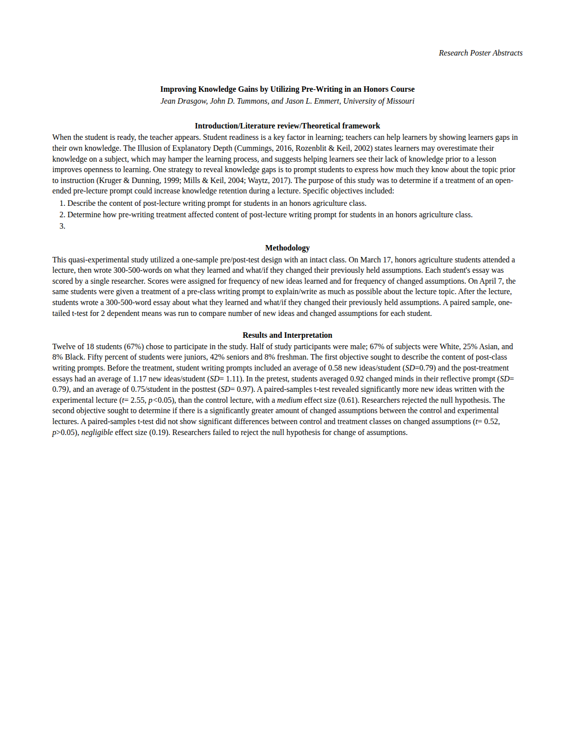Research Poster Abstracts
Improving Knowledge Gains by Utilizing Pre-Writing in an Honors Course
Jean Drasgow, John D. Tummons, and Jason L. Emmert, University of Missouri
Introduction/Literature review/Theoretical framework
When the student is ready, the teacher appears. Student readiness is a key factor in learning; teachers can help learners by showing learners gaps in their own knowledge. The Illusion of Explanatory Depth (Cummings, 2016, Rozenblit & Keil, 2002) states learners may overestimate their knowledge on a subject, which may hamper the learning process, and suggests helping learners see their lack of knowledge prior to a lesson improves openness to learning. One strategy to reveal knowledge gaps is to prompt students to express how much they know about the topic prior to instruction (Kruger & Dunning, 1999; Mills & Keil, 2004; Waytz, 2017). The purpose of this study was to determine if a treatment of an open-ended pre-lecture prompt could increase knowledge retention during a lecture. Specific objectives included:
Describe the content of post-lecture writing prompt for students in an honors agriculture class.
Determine how pre-writing treatment affected content of post-lecture writing prompt for students in an honors agriculture class.
Methodology
This quasi-experimental study utilized a one-sample pre/post-test design with an intact class. On March 17, honors agriculture students attended a lecture, then wrote 300-500-words on what they learned and what/if they changed their previously held assumptions. Each student's essay was scored by a single researcher. Scores were assigned for frequency of new ideas learned and for frequency of changed assumptions. On April 7, the same students were given a treatment of a pre-class writing prompt to explain/write as much as possible about the lecture topic. After the lecture, students wrote a 300-500-word essay about what they learned and what/if they changed their previously held assumptions. A paired sample, one-tailed t-test for 2 dependent means was run to compare number of new ideas and changed assumptions for each student.
Results and Interpretation
Twelve of 18 students (67%) chose to participate in the study. Half of study participants were male; 67% of subjects were White, 25% Asian, and 8% Black. Fifty percent of students were juniors, 42% seniors and 8% freshman. The first objective sought to describe the content of post-class writing prompts. Before the treatment, student writing prompts included an average of 0.58 new ideas/student (SD=0.79) and the post-treatment essays had an average of 1.17 new ideas/student (SD= 1.11). In the pretest, students averaged 0.92 changed minds in their reflective prompt (SD= 0.79), and an average of 0.75/student in the posttest (SD= 0.97). A paired-samples t-test revealed significantly more new ideas written with the experimental lecture (t= 2.55, p<0.05), than the control lecture, with a medium effect size (0.61). Researchers rejected the null hypothesis. The second objective sought to determine if there is a significantly greater amount of changed assumptions between the control and experimental lectures. A paired-samples t-test did not show significant differences between control and treatment classes on changed assumptions (t= 0.52, p>0.05), negligible effect size (0.19). Researchers failed to reject the null hypothesis for change of assumptions.